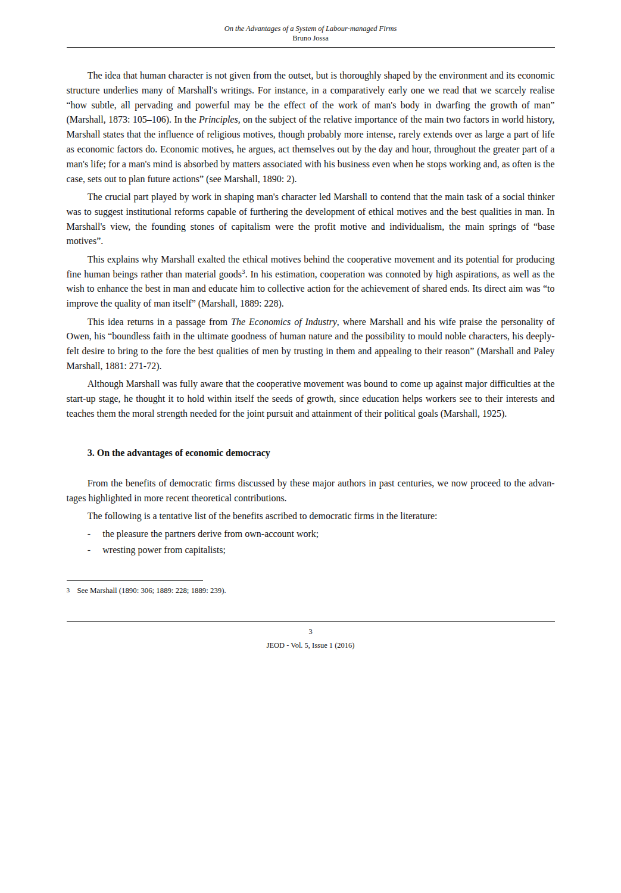On the Advantages of a System of Labour-managed Firms
Bruno Jossa
The idea that human character is not given from the outset, but is thoroughly shaped by the environment and its economic structure underlies many of Marshall's writings. For instance, in a comparatively early one we read that we scarcely realise “how subtle, all pervading and powerful may be the effect of the work of man's body in dwarfing the growth of man” (Marshall, 1873: 105–106). In the Principles, on the subject of the relative importance of the main two factors in world history, Marshall states that the influence of religious motives, though probably more intense, rarely extends over as large a part of life as economic factors do. Economic motives, he argues, act themselves out by the day and hour, throughout the greater part of a man's life; for a man's mind is absorbed by matters associated with his business even when he stops working and, as often is the case, sets out to plan future actions” (see Marshall, 1890: 2).
The crucial part played by work in shaping man's character led Marshall to contend that the main task of a social thinker was to suggest institutional reforms capable of furthering the development of ethical motives and the best qualities in man. In Marshall's view, the founding stones of capitalism were the profit motive and individualism, the main springs of “base motives”.
This explains why Marshall exalted the ethical motives behind the cooperative movement and its potential for producing fine human beings rather than material goods3. In his estimation, cooperation was connoted by high aspirations, as well as the wish to enhance the best in man and educate him to collective action for the achievement of shared ends. Its direct aim was “to improve the quality of man itself” (Marshall, 1889: 228).
This idea returns in a passage from The Economics of Industry, where Marshall and his wife praise the personality of Owen, his “boundless faith in the ultimate goodness of human nature and the possibility to mould noble characters, his deeply-felt desire to bring to the fore the best qualities of men by trusting in them and appealing to their reason” (Marshall and Paley Marshall, 1881: 271-72).
Although Marshall was fully aware that the cooperative movement was bound to come up against major difficulties at the start-up stage, he thought it to hold within itself the seeds of growth, since education helps workers see to their interests and teaches them the moral strength needed for the joint pursuit and attainment of their political goals (Marshall, 1925).
3. On the advantages of economic democracy
From the benefits of democratic firms discussed by these major authors in past centuries, we now proceed to the advantages highlighted in more recent theoretical contributions.
The following is a tentative list of the benefits ascribed to democratic firms in the literature:
the pleasure the partners derive from own-account work;
wresting power from capitalists;
3 See Marshall (1890: 306; 1889: 228; 1889: 239).
3
JEOD - Vol. 5, Issue 1 (2016)